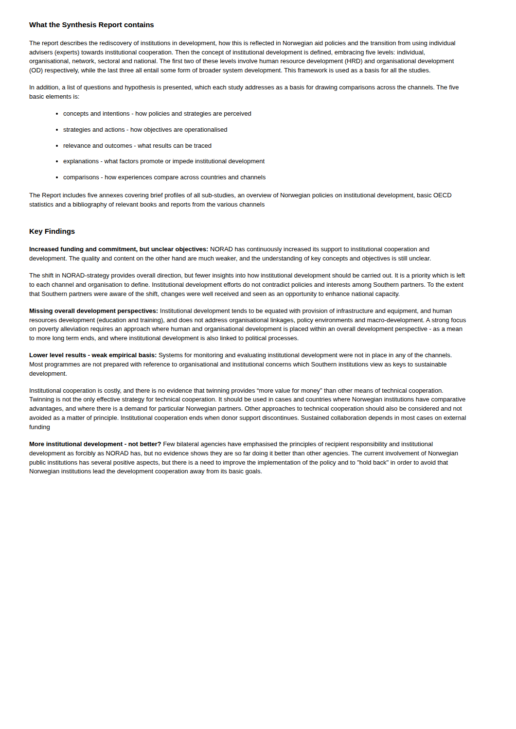What the Synthesis Report contains
The report describes the rediscovery of institutions in development, how this is reflected in Norwegian aid policies and the transition from using individual advisers (experts) towards institutional cooperation. Then the concept of institutional development is defined, embracing five levels: individual, organisational, network, sectoral and national. The first two of these levels involve human resource development (HRD) and organisational development (OD) respectively, while the last three all entail some form of broader system development. This framework is used as a basis for all the studies.
In addition, a list of questions and hypothesis is presented, which each study addresses as a basis for drawing comparisons across the channels. The five basic elements is:
concepts and intentions - how policies and strategies are perceived
strategies and actions - how objectives are operationalised
relevance and outcomes - what results can be traced
explanations - what factors promote or impede institutional development
comparisons - how experiences compare across countries and channels
The Report includes five annexes covering brief profiles of all sub-studies, an overview of Norwegian policies on institutional development, basic OECD statistics and a bibliography of relevant books and reports from the various channels
Key Findings
Increased funding and commitment, but unclear objectives: NORAD has continuously increased its support to institutional cooperation and development. The quality and content on the other hand are much weaker, and the understanding of key concepts and objectives is still unclear.
The shift in NORAD-strategy provides overall direction, but fewer insights into how institutional development should be carried out. It is a priority which is left to each channel and organisation to define. Institutional development efforts do not contradict policies and interests among Southern partners. To the extent that Southern partners were aware of the shift, changes were well received and seen as an opportunity to enhance national capacity.
Missing overall development perspectives: Institutional development tends to be equated with provision of infrastructure and equipment, and human resources development (education and training), and does not address organisational linkages, policy environments and macro-development. A strong focus on poverty alleviation requires an approach where human and organisational development is placed within an overall development perspective - as a mean to more long term ends, and where institutional development is also linked to political processes.
Lower level results - weak empirical basis: Systems for monitoring and evaluating institutional development were not in place in any of the channels. Most programmes are not prepared with reference to organisational and institutional concerns which Southern institutions view as keys to sustainable development.
Institutional cooperation is costly, and there is no evidence that twinning provides “more value for money” than other means of technical cooperation. Twinning is not the only effective strategy for technical cooperation. It should be used in cases and countries where Norwegian institutions have comparative advantages, and where there is a demand for particular Norwegian partners. Other approaches to technical cooperation should also be considered and not avoided as a matter of principle. Institutional cooperation ends when donor support discontinues. Sustained collaboration depends in most cases on external funding
More institutional development - not better? Few bilateral agencies have emphasised the principles of recipient responsibility and institutional development as forcibly as NORAD has, but no evidence shows they are so far doing it better than other agencies. The current involvement of Norwegian public institutions has several positive aspects, but there is a need to improve the implementation of the policy and to "hold back" in order to avoid that Norwegian institutions lead the development cooperation away from its basic goals.